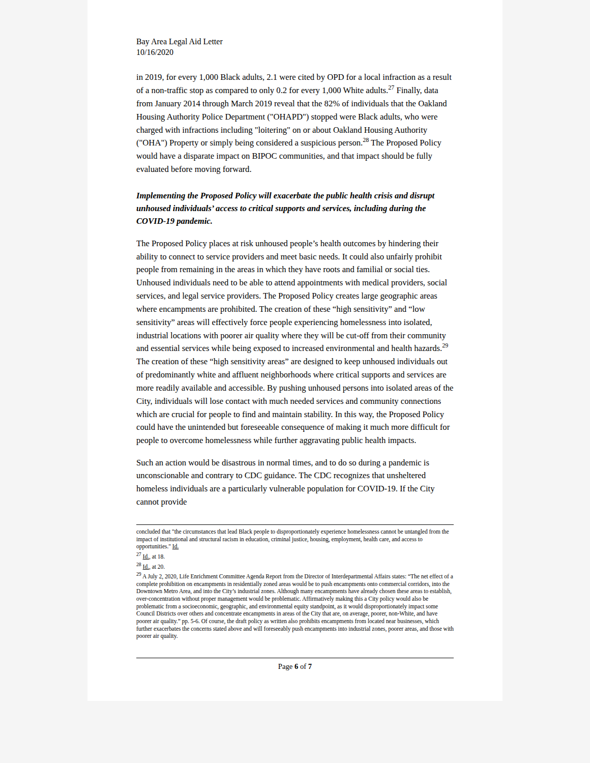Bay Area Legal Aid Letter 10/16/2020
in 2019, for every 1,000 Black adults, 2.1 were cited by OPD for a local infraction as a result of a non-traffic stop as compared to only 0.2 for every 1,000 White adults.27 Finally, data from January 2014 through March 2019 reveal that the 82% of individuals that the Oakland Housing Authority Police Department ("OHAPD") stopped were Black adults, who were charged with infractions including "loitering" on or about Oakland Housing Authority ("OHA") Property or simply being considered a suspicious person.28 The Proposed Policy would have a disparate impact on BIPOC communities, and that impact should be fully evaluated before moving forward.
Implementing the Proposed Policy will exacerbate the public health crisis and disrupt unhoused individuals’ access to critical supports and services, including during the COVID-19 pandemic.
The Proposed Policy places at risk unhoused people’s health outcomes by hindering their ability to connect to service providers and meet basic needs. It could also unfairly prohibit people from remaining in the areas in which they have roots and familial or social ties. Unhoused individuals need to be able to attend appointments with medical providers, social services, and legal service providers. The Proposed Policy creates large geographic areas where encampments are prohibited. The creation of these “high sensitivity” and “low sensitivity” areas will effectively force people experiencing homelessness into isolated, industrial locations with poorer air quality where they will be cut-off from their community and essential services while being exposed to increased environmental and health hazards.29 The creation of these “high sensitivity areas” are designed to keep unhoused individuals out of predominantly white and affluent neighborhoods where critical supports and services are more readily available and accessible. By pushing unhoused persons into isolated areas of the City, individuals will lose contact with much needed services and community connections which are crucial for people to find and maintain stability. In this way, the Proposed Policy could have the unintended but foreseeable consequence of making it much more difficult for people to overcome homelessness while further aggravating public health impacts.
Such an action would be disastrous in normal times, and to do so during a pandemic is unconscionable and contrary to CDC guidance. The CDC recognizes that unsheltered homeless individuals are a particularly vulnerable population for COVID-19. If the City cannot provide
concluded that "the circumstances that lead Black people to disproportionately experience homelessness cannot be untangled from the impact of institutional and structural racism in education, criminal justice, housing, employment, health care, and access to opportunities." Id.
27 Id., at 18.
28 Id., at 20.
29 A July 2, 2020, Life Enrichment Committee Agenda Report from the Director of Interdepartmental Affairs states: “The net effect of a complete prohibition on encampments in residentially zoned areas would be to push encampments onto commercial corridors, into the Downtown Metro Area, and into the City’s industrial zones. Although many encampments have already chosen these areas to establish, over-concentration without proper management would be problematic. Affirmatively making this a City policy would also be problematic from a socioeconomic, geographic, and environmental equity standpoint, as it would disproportionately impact some Council Districts over others and concentrate encampments in areas of the City that are, on average, poorer, non-White, and have poorer air quality.” pp. 5-6. Of course, the draft policy as written also prohibits encampments from located near businesses, which further exacerbates the concerns stated above and will foreseeably push encampments into industrial zones, poorer areas, and those with poorer air quality.
Page 6 of 7